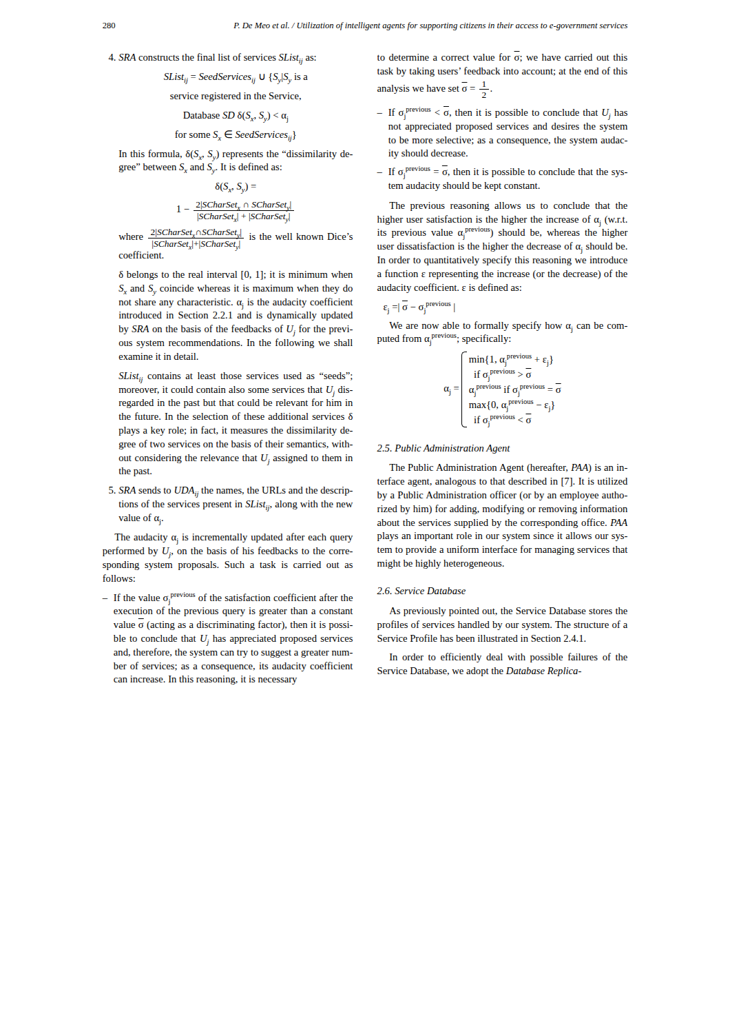280 P. De Meo et al. / Utilization of intelligent agents for supporting citizens in their access to e-government services
SRA constructs the final list of services SListij as:
SListij = SeedServicesij ∪ {Sy|Sy is a
service registered in the Service,
Database SD δ(Sx, Sy) < αj
for some Sx ∈ SeedServicesij}
In this formula, δ(Sx, Sy) represents the “dissimilarity degree” between Sx and Sy. It is defined as:
δ(Sx, Sy) =
1 − 2|SCharSetx ∩ SCharSety||SCharSetx| + |SCharSety|
where 2|SCharSetx∩SCharSety||SCharSetx|+|SCharSety| is the well known Dice’s coefficient.
δ belongs to the real interval [0, 1]; it is minimum when Sx and Sy coincide whereas it is maximum when they do not share any characteristic. αj is the audacity coefficient introduced in Section 2.2.1 and is dynamically updated by SRA on the basis of the feedbacks of Uj for the previous system recommendations. In the following we shall examine it in detail.
SListij contains at least those services used as “seeds”; moreover, it could contain also some services that Uj disregarded in the past but that could be relevant for him in the future. In the selection of these additional services δ plays a key role; in fact, it measures the dissimilarity degree of two services on the basis of their semantics, without considering the relevance that Uj assigned to them in the past.
SRA sends to UDAij the names, the URLs and the descriptions of the services present in SListij, along with the new value of αj.
The audacity αj is incrementally updated after each query performed by Uj, on the basis of his feedbacks to the corresponding system proposals. Such a task is carried out as follows:
If the value σjprevious of the satisfaction coefficient after the execution of the previous query is greater than a constant value σ (acting as a discriminating factor), then it is possible to conclude that Uj has appreciated proposed services and, therefore, the system can try to suggest a greater number of services; as a consequence, its audacity coefficient can increase. In this reasoning, it is necessary
to determine a correct value for σ; we have carried out this task by taking users’ feedback into account; at the end of this analysis we have set σ = 12.
If σjprevious < σ, then it is possible to conclude that Uj has not appreciated proposed services and desires the system to be more selective; as a consequence, the system audacity should decrease.
If σjprevious = σ, then it is possible to conclude that the system audacity should be kept constant.
The previous reasoning allows us to conclude that the higher user satisfaction is the higher the increase of αj (w.r.t. its previous value αjprevious) should be, whereas the higher user dissatisfaction is the higher the decrease of αj should be. In order to quantitatively specify this reasoning we introduce a function ε representing the increase (or the decrease) of the audacity coefficient. ε is defined as:
εj =| σ − σjprevious |
We are now able to formally specify how αj can be computed from αjprevious; specifically:
αj = min{1, αjprevious + εj} if σjprevious > σ αjprevious if σjprevious = σ max{0, αjprevious − εj} if σjprevious < σ
2.5. Public Administration Agent
The Public Administration Agent (hereafter, PAA) is an interface agent, analogous to that described in [7]. It is utilized by a Public Administration officer (or by an employee authorized by him) for adding, modifying or removing information about the services supplied by the corresponding office. PAA plays an important role in our system since it allows our system to provide a uniform interface for managing services that might be highly heterogeneous.
2.6. Service Database
As previously pointed out, the Service Database stores the profiles of services handled by our system. The structure of a Service Profile has been illustrated in Section 2.4.1.
In order to efficiently deal with possible failures of the Service Database, we adopt the Database Replica-